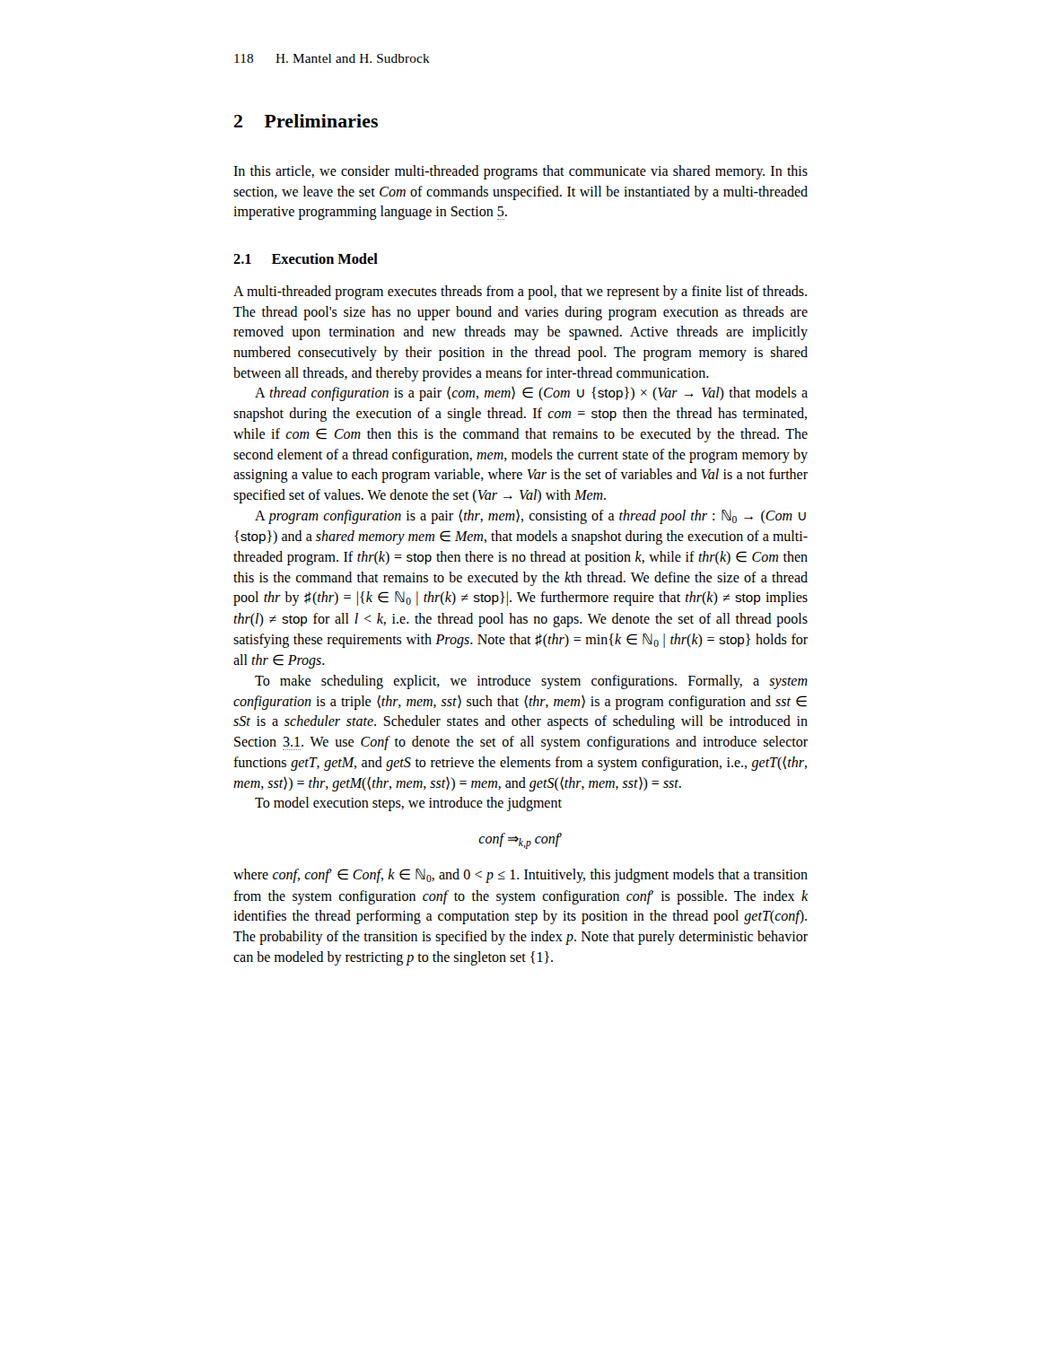118 H. Mantel and H. Sudbrock
2 Preliminaries
In this article, we consider multi-threaded programs that communicate via shared memory. In this section, we leave the set Com of commands unspecified. It will be instantiated by a multi-threaded imperative programming language in Section 5.
2.1 Execution Model
A multi-threaded program executes threads from a pool, that we represent by a finite list of threads. The thread pool's size has no upper bound and varies during program execution as threads are removed upon termination and new threads may be spawned. Active threads are implicitly numbered consecutively by their position in the thread pool. The program memory is shared between all threads, and thereby provides a means for inter-thread communication.
A thread configuration is a pair ⟨com, mem⟩ ∈ (Com ∪ {stop}) × (Var → Val) that models a snapshot during the execution of a single thread. If com = stop then the thread has terminated, while if com ∈ Com then this is the command that remains to be executed by the thread. The second element of a thread configuration, mem, models the current state of the program memory by assigning a value to each program variable, where Var is the set of variables and Val is a not further specified set of values. We denote the set (Var → Val) with Mem.
A program configuration is a pair ⟨thr, mem⟩, consisting of a thread pool thr : ℕ0 → (Com ∪ {stop}) and a shared memory mem ∈ Mem, that models a snapshot during the execution of a multi-threaded program. If thr(k) = stop then there is no thread at position k, while if thr(k) ∈ Com then this is the command that remains to be executed by the kth thread. We define the size of a thread pool thr by ♯(thr) = |{k ∈ ℕ0 | thr(k) ≠ stop}|. We furthermore require that thr(k) ≠ stop implies thr(l) ≠ stop for all l < k, i.e. the thread pool has no gaps. We denote the set of all thread pools satisfying these requirements with Progs. Note that ♯(thr) = min{k ∈ ℕ0 | thr(k) = stop} holds for all thr ∈ Progs.
To make scheduling explicit, we introduce system configurations. Formally, a system configuration is a triple ⟨thr, mem, sst⟩ such that ⟨thr, mem⟩ is a program configuration and sst ∈ sSt is a scheduler state. Scheduler states and other aspects of scheduling will be introduced in Section 3.1. We use Conf to denote the set of all system configurations and introduce selector functions getT, getM, and getS to retrieve the elements from a system configuration, i.e., getT(⟨thr, mem, sst⟩) = thr, getM(⟨thr, mem, sst⟩) = mem, and getS(⟨thr, mem, sst⟩) = sst.
To model execution steps, we introduce the judgment
conf ⇒k,p conf′
where conf, conf′ ∈ Conf, k ∈ ℕ0, and 0 < p ≤ 1. Intuitively, this judgment models that a transition from the system configuration conf to the system configuration conf′ is possible. The index k identifies the thread performing a computation step by its position in the thread pool getT(conf). The probability of the transition is specified by the index p. Note that purely deterministic behavior can be modeled by restricting p to the singleton set {1}.